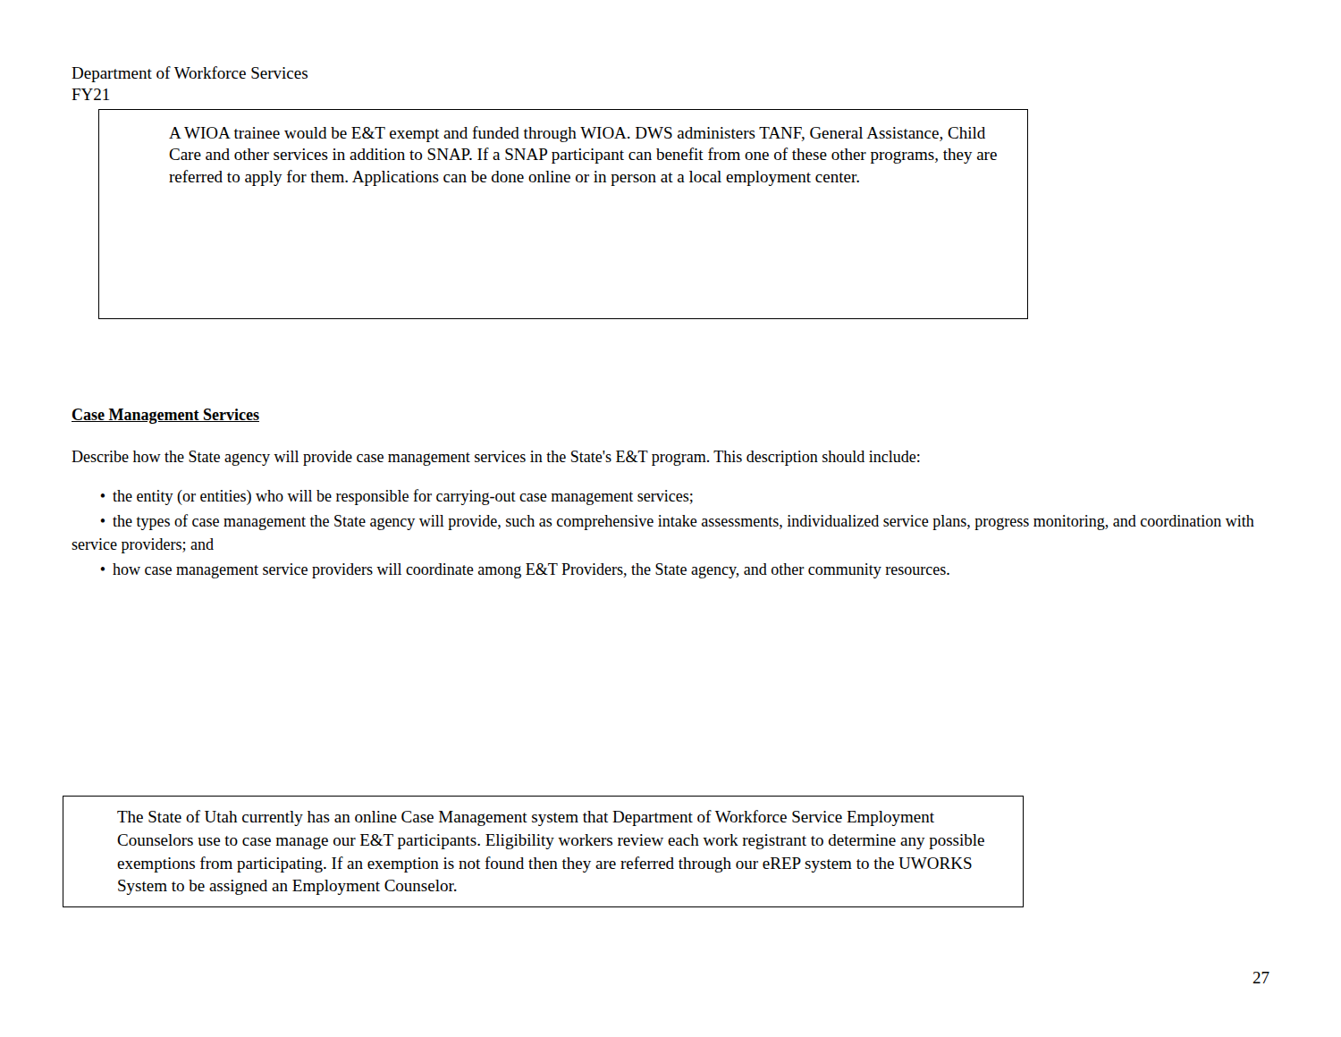Department of Workforce Services
FY21
A WIOA trainee would be E&T exempt and funded through WIOA. DWS administers TANF, General Assistance, Child Care and other services in addition to SNAP. If a SNAP participant can benefit from one of these other programs, they are referred to apply for them. Applications can be done online or in person at a local employment center.
Case Management Services
Describe how the State agency will provide case management services in the State's E&T program. This description should include:
•the entity (or entities) who will be responsible for carrying-out case management services;
•the types of case management the State agency will provide, such as comprehensive intake assessments, individualized service plans, progress monitoring, and coordination with service providers; and
•how case management service providers will coordinate among E&T Providers, the State agency, and other community resources.
The State of Utah currently has an online Case Management system that Department of Workforce Service Employment Counselors use to case manage our E&T participants. Eligibility workers review each work registrant to determine any possible exemptions from participating. If an exemption is not found then they are referred through our eREP system to the UWORKS System to be assigned an Employment Counselor.
27